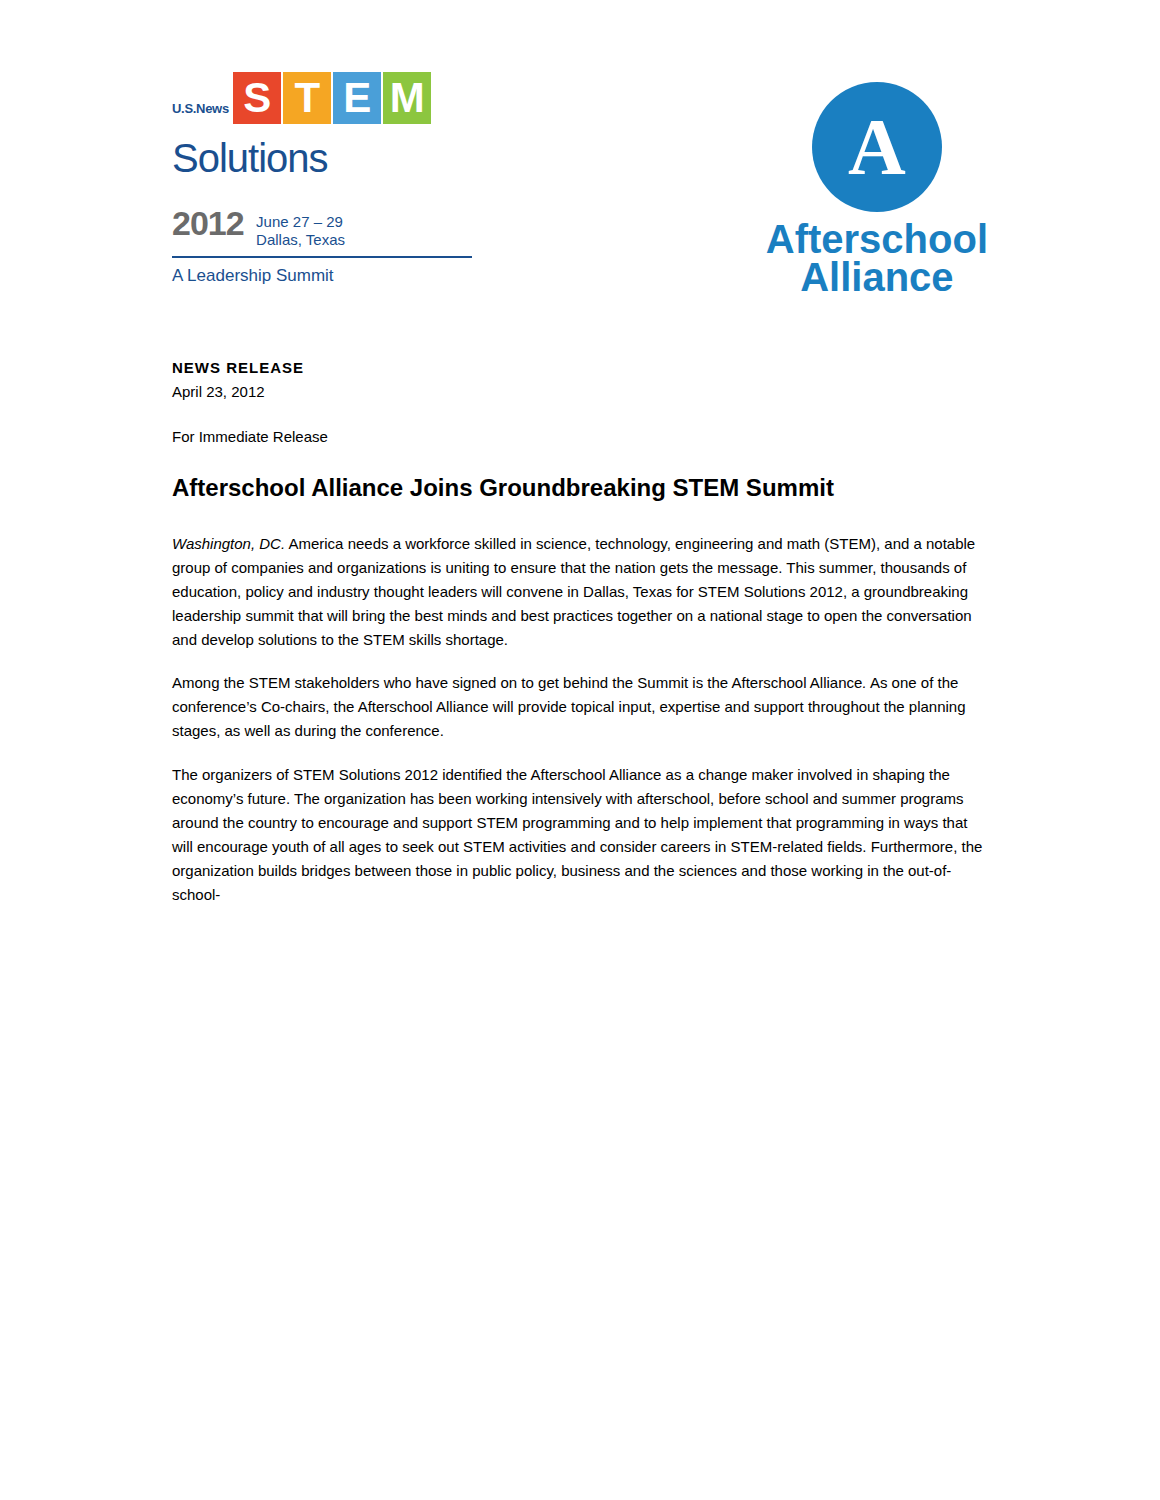U.S.News STEM
Solutions
2012 June 27 – 29
Dallas, Texas
A Leadership Summit
A
Afterschool
Alliance
NEWS RELEASE
April 23, 2012
For Immediate Release
Afterschool Alliance Joins Groundbreaking STEM Summit
Washington, DC. America needs a workforce skilled in science, technology, engineering and math (STEM), and a notable group of companies and organizations is uniting to ensure that the nation gets the message. This summer, thousands of education, policy and industry thought leaders will convene in Dallas, Texas for STEM Solutions 2012, a groundbreaking leadership summit that will bring the best minds and best practices together on a national stage to open the conversation and develop solutions to the STEM skills shortage.
Among the STEM stakeholders who have signed on to get behind the Summit is the Afterschool Alliance. As one of the conference’s Co-chairs, the Afterschool Alliance will provide topical input, expertise and support throughout the planning stages, as well as during the conference.
The organizers of STEM Solutions 2012 identified the Afterschool Alliance as a change maker involved in shaping the economy’s future. The organization has been working intensively with afterschool, before school and summer programs around the country to encourage and support STEM programming and to help implement that programming in ways that will encourage youth of all ages to seek out STEM activities and consider careers in STEM-related fields. Furthermore, the organization builds bridges between those in public policy, business and the sciences and those working in the out-of-school-